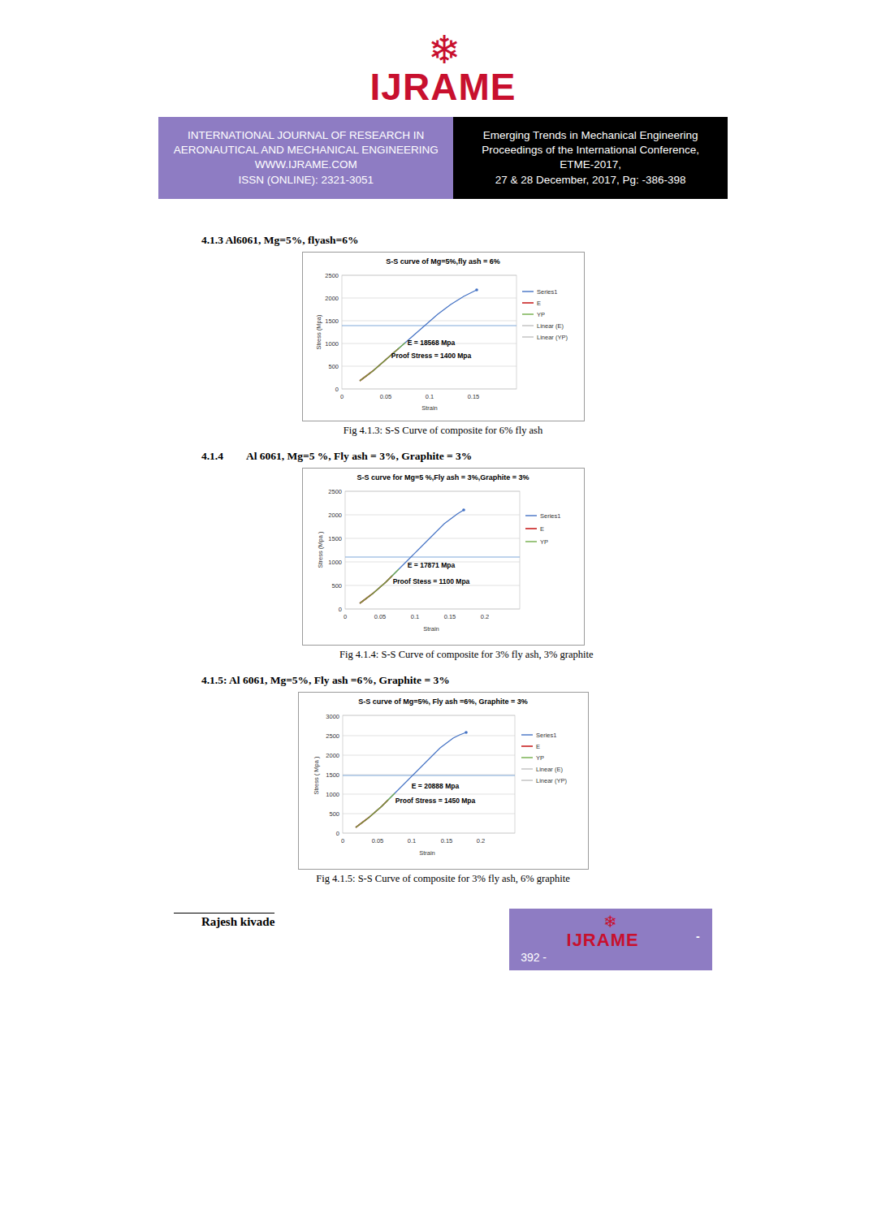❄
IJRAME
INTERNATIONAL JOURNAL OF RESEARCH IN AERONAUTICAL AND MECHANICAL ENGINEERING
WWW.IJRAME.COM
ISSN (ONLINE): 2321-3051
Emerging Trends in Mechanical Engineering Proceedings of the International Conference, ETME-2017,
27 & 28 December, 2017, Pg: -386-398
4.1.3 Al6061, Mg=5%, flyash=6%
S-S curve of Mg=5%,fly ash = 6%
0 500 1000 1500 2000 2500 0 0.05 0.1 0.15 Strain Stress (Mpa) E = 18568 Mpa Proof Stress = 1400 Mpa Series1 E YP Linear (E) Linear (YP)
Fig 4.1.3: S-S Curve of composite for 6% fly ash
4.1.4 Al 6061, Mg=5 %, Fly ash = 3%, Graphite = 3%
S-S curve for Mg=5 %,Fly ash = 3%,Graphite = 3%
0 500 1000 1500 2000 2500 0 0.05 0.1 0.15 0.2 Strain Stress (Mpa ) E = 17871 Mpa Proof Stess = 1100 Mpa Series1 E YP
Fig 4.1.4: S-S Curve of composite for 3% fly ash, 3% graphite
4.1.5: Al 6061, Mg=5%, Fly ash =6%, Graphite = 3%
S-S curve of Mg=5%, Fly ash =6%, Graphite = 3%
0 500 1000 1500 2000 2500 3000 0 0.05 0.1 0.15 0.2 Strain Stress ( Mpa ) E = 20888 Mpa Proof Stress = 1450 Mpa Series1 E YP Linear (E) Linear (YP)
Fig 4.1.5: S-S Curve of composite for 3% fly ash, 6% graphite
Rajesh kivade
❄
IJRAME -
392 -